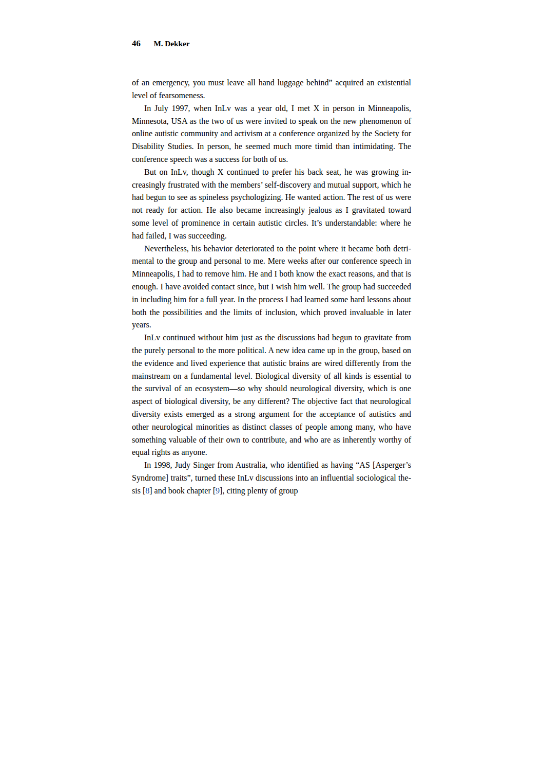46 M. Dekker
of an emergency, you must leave all hand luggage behind” acquired an existential level of fearsomeness.
In July 1997, when InLv was a year old, I met X in person in Minneapolis, Minnesota, USA as the two of us were invited to speak on the new phenomenon of online autistic community and activism at a conference organized by the Society for Disability Studies. In person, he seemed much more timid than intimidating. The conference speech was a success for both of us.
But on InLv, though X continued to prefer his back seat, he was growing increasingly frustrated with the members’ self-discovery and mutual support, which he had begun to see as spineless psychologizing. He wanted action. The rest of us were not ready for action. He also became increasingly jealous as I gravitated toward some level of prominence in certain autistic circles. It’s understandable: where he had failed, I was succeeding.
Nevertheless, his behavior deteriorated to the point where it became both detrimental to the group and personal to me. Mere weeks after our conference speech in Minneapolis, I had to remove him. He and I both know the exact reasons, and that is enough. I have avoided contact since, but I wish him well. The group had succeeded in including him for a full year. In the process I had learned some hard lessons about both the possibilities and the limits of inclusion, which proved invaluable in later years.
InLv continued without him just as the discussions had begun to gravitate from the purely personal to the more political. A new idea came up in the group, based on the evidence and lived experience that autistic brains are wired differently from the mainstream on a fundamental level. Biological diversity of all kinds is essential to the survival of an ecosystem—so why should neurological diversity, which is one aspect of biological diversity, be any different? The objective fact that neurological diversity exists emerged as a strong argument for the acceptance of autistics and other neurological minorities as distinct classes of people among many, who have something valuable of their own to contribute, and who are as inherently worthy of equal rights as anyone.
In 1998, Judy Singer from Australia, who identified as having “AS [Asperger’s Syndrome] traits”, turned these InLv discussions into an influential sociological thesis [8] and book chapter [9], citing plenty of group